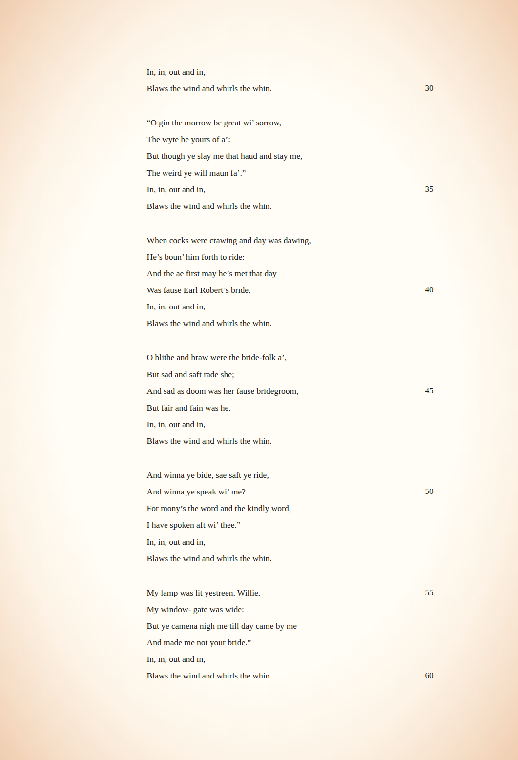In, in, out and in,
Blaws the wind and whirls the whin.30
“O gin the morrow be great wi’ sorrow,
The wyte be yours of a’:
But though ye slay me that haud and stay me,
The weird ye will maun fa’.”
In, in, out and in,35
Blaws the wind and whirls the whin.
When cocks were crawing and day was dawing,
He’s boun’ him forth to ride:
And the ae first may he’s met that day
Was fause Earl Robert’s bride.40
In, in, out and in,
Blaws the wind and whirls the whin.
O blithe and braw were the bride-folk a’,
But sad and saft rade she;
And sad as doom was her fause bridegroom,45
But fair and fain was he.
In, in, out and in,
Blaws the wind and whirls the whin.
And winna ye bide, sae saft ye ride,
And winna ye speak wi’ me?50
For mony’s the word and the kindly word,
I have spoken aft wi’ thee.”
In, in, out and in,
Blaws the wind and whirls the whin.
My lamp was lit yestreen, Willie,55
My window- gate was wide:
But ye camena nigh me till day came by me
And made me not your bride.”
In, in, out and in,
Blaws the wind and whirls the whin.60